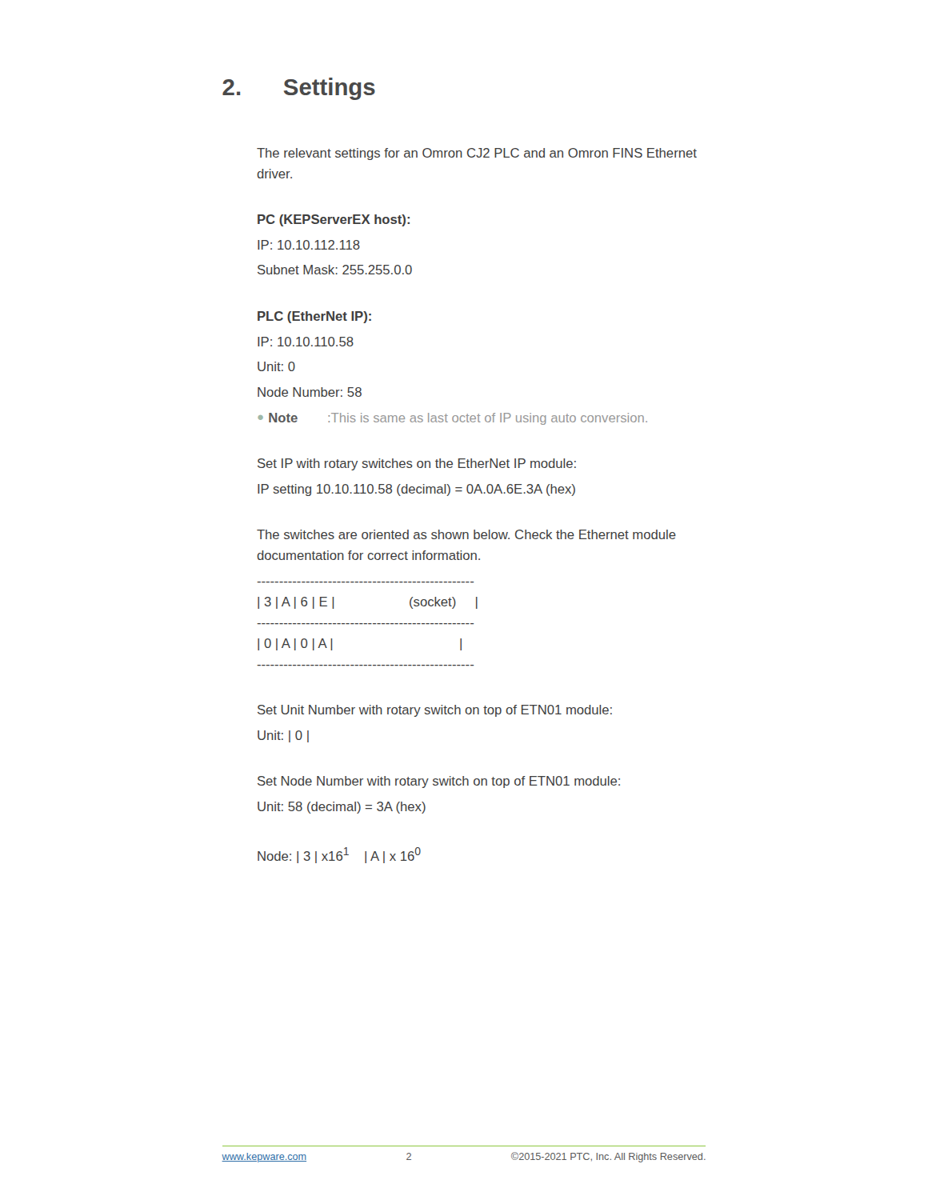2. Settings
The relevant settings for an Omron CJ2 PLC and an Omron FINS Ethernet driver.
PC (KEPServerEX host):
IP: 10.10.112.118
Subnet Mask: 255.255.0.0
PLC (EtherNet IP):
IP: 10.10.110.58
Unit: 0
Node Number: 58
●Note:This is same as last octet of IP using auto conversion.
Set IP with rotary switches on the EtherNet IP module:
IP setting 10.10.110.58 (decimal) = 0A.0A.6E.3A (hex)
The switches are oriented as shown below. Check the Ethernet module documentation for correct information.
-------------------------------------------------
| 3 | A | 6 | E | (socket) |
-------------------------------------------------
| 0 | A | 0 | A | |
-------------------------------------------------
Set Unit Number with rotary switch on top of ETN01 module:
Unit: | 0 |
Set Node Number with rotary switch on top of ETN01 module:
Unit: 58 (decimal) = 3A (hex)
Node: | 3 | x161 | A | x 160
www.kepware.com 2 ©2015-2021 PTC, Inc. All Rights Reserved.